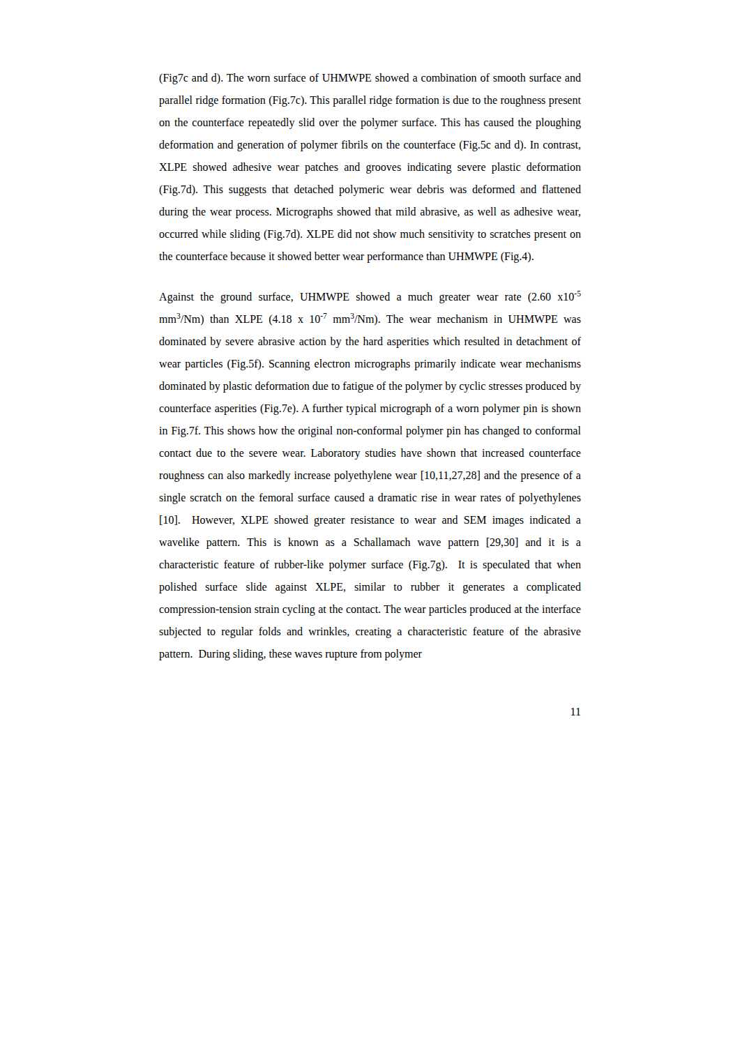(Fig7c and d). The worn surface of UHMWPE showed a combination of smooth surface and parallel ridge formation (Fig.7c). This parallel ridge formation is due to the roughness present on the counterface repeatedly slid over the polymer surface. This has caused the ploughing deformation and generation of polymer fibrils on the counterface (Fig.5c and d). In contrast, XLPE showed adhesive wear patches and grooves indicating severe plastic deformation (Fig.7d). This suggests that detached polymeric wear debris was deformed and flattened during the wear process. Micrographs showed that mild abrasive, as well as adhesive wear, occurred while sliding (Fig.7d). XLPE did not show much sensitivity to scratches present on the counterface because it showed better wear performance than UHMWPE (Fig.4).
Against the ground surface, UHMWPE showed a much greater wear rate (2.60 x10-5 mm3/Nm) than XLPE (4.18 x 10-7 mm3/Nm). The wear mechanism in UHMWPE was dominated by severe abrasive action by the hard asperities which resulted in detachment of wear particles (Fig.5f). Scanning electron micrographs primarily indicate wear mechanisms dominated by plastic deformation due to fatigue of the polymer by cyclic stresses produced by counterface asperities (Fig.7e). A further typical micrograph of a worn polymer pin is shown in Fig.7f. This shows how the original non-conformal polymer pin has changed to conformal contact due to the severe wear. Laboratory studies have shown that increased counterface roughness can also markedly increase polyethylene wear [10,11,27,28] and the presence of a single scratch on the femoral surface caused a dramatic rise in wear rates of polyethylenes [10]. However, XLPE showed greater resistance to wear and SEM images indicated a wavelike pattern. This is known as a Schallamach wave pattern [29,30] and it is a characteristic feature of rubber-like polymer surface (Fig.7g). It is speculated that when polished surface slide against XLPE, similar to rubber it generates a complicated compression-tension strain cycling at the contact. The wear particles produced at the interface subjected to regular folds and wrinkles, creating a characteristic feature of the abrasive pattern. During sliding, these waves rupture from polymer
11